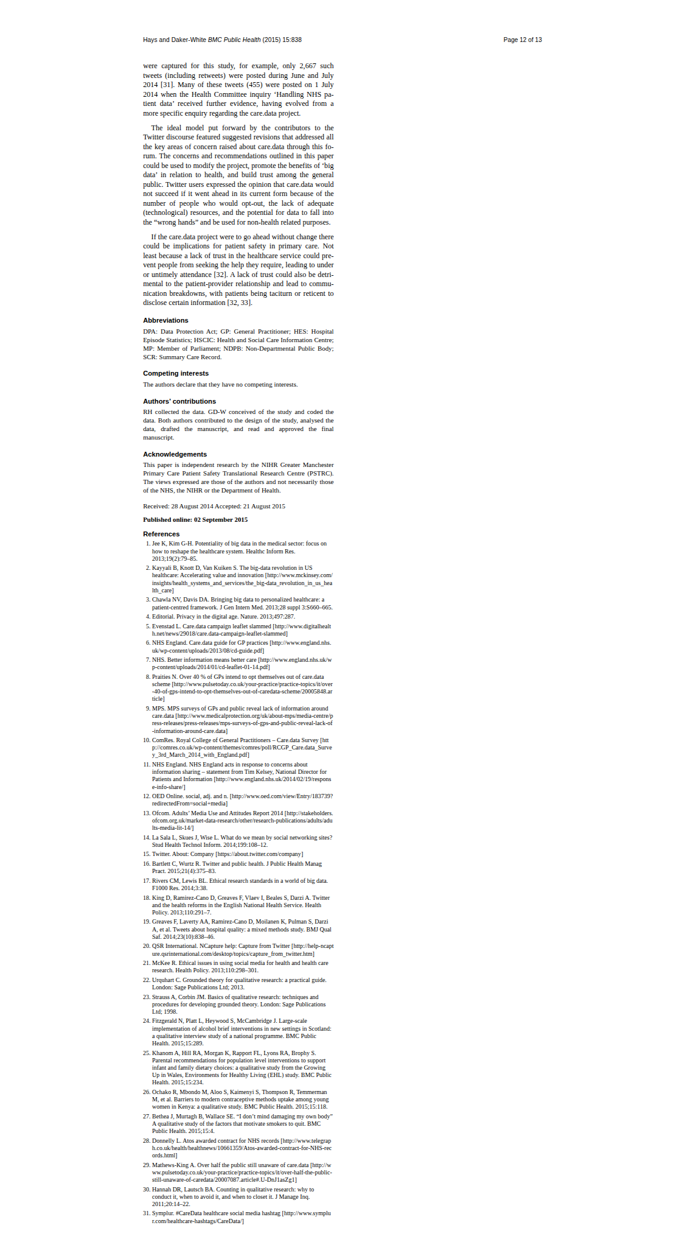Hays and Daker-White BMC Public Health (2015) 15:838
Page 12 of 13
were captured for this study, for example, only 2,667 such tweets (including retweets) were posted during June and July 2014 [31]. Many of these tweets (455) were posted on 1 July 2014 when the Health Committee inquiry ‘Handling NHS patient data’ received further evidence, having evolved from a more specific enquiry regarding the care.data project.
The ideal model put forward by the contributors to the Twitter discourse featured suggested revisions that addressed all the key areas of concern raised about care.data through this forum. The concerns and recommendations outlined in this paper could be used to modify the project, promote the benefits of ‘big data’ in relation to health, and build trust among the general public. Twitter users expressed the opinion that care.data would not succeed if it went ahead in its current form because of the number of people who would opt-out, the lack of adequate (technological) resources, and the potential for data to fall into the “wrong hands” and be used for non-health related purposes.
If the care.data project were to go ahead without change there could be implications for patient safety in primary care. Not least because a lack of trust in the healthcare service could prevent people from seeking the help they require, leading to under or untimely attendance [32]. A lack of trust could also be detrimental to the patient-provider relationship and lead to communication breakdowns, with patients being taciturn or reticent to disclose certain information [32, 33].
Abbreviations
DPA: Data Protection Act; GP: General Practitioner; HES: Hospital Episode Statistics; HSCIC: Health and Social Care Information Centre; MP: Member of Parliament; NDPB: Non-Departmental Public Body; SCR: Summary Care Record.
Competing interests
The authors declare that they have no competing interests.
Authors’ contributions
RH collected the data. GD-W conceived of the study and coded the data. Both authors contributed to the design of the study, analysed the data, drafted the manuscript, and read and approved the final manuscript.
Acknowledgements
This paper is independent research by the NIHR Greater Manchester Primary Care Patient Safety Translational Research Centre (PSTRC). The views expressed are those of the authors and not necessarily those of the NHS, the NIHR or the Department of Health.
Received: 28 August 2014 Accepted: 21 August 2015
Published online: 02 September 2015
References
Jee K, Kim G-H. Potentiality of big data in the medical sector: focus on how to reshape the healthcare system. Healthc Inform Res. 2013;19(2):79–85.
Kayyali B, Knott D, Van Kuiken S. The big-data revolution in US healthcare: Accelerating value and innovation [http://www.mckinsey.com/insights/health_systems_and_services/the_big-data_revolution_in_us_health_care]
Chawla NV, Davis DA. Bringing big data to personalized healthcare: a patient-centred framework. J Gen Intern Med. 2013;28 suppl 3:S660–665.
Editorial. Privacy in the digital age. Nature. 2013;497:287.
Evenstad L. Care.data campaign leaflet slammed [http://www.digitalhealth.net/news/29018/care.data-campaign-leaflet-slammed]
NHS England. Care.data guide for GP practices [http://www.england.nhs.uk/wp-content/uploads/2013/08/cd-guide.pdf]
NHS. Better information means better care [http://www.england.nhs.uk/wp-content/uploads/2014/01/cd-leaflet-01-14.pdf]
Praities N. Over 40 % of GPs intend to opt themselves out of care.data scheme [http://www.pulsetoday.co.uk/your-practice/practice-topics/it/over-40-of-gps-intend-to-opt-themselves-out-of-caredata-scheme/20005848.article]
MPS. MPS surveys of GPs and public reveal lack of information around care.data [http://www.medicalprotection.org/uk/about-mps/media-centre/press-releases/press-releases/mps-surveys-of-gps-and-public-reveal-lack-of-information-around-care.data]
ComRes. Royal College of General Practitioners – Care.data Survey [http://comres.co.uk/wp-content/themes/comres/poll/RCGP_Care.data_Survey_3rd_March_2014_with_England.pdf]
NHS England. NHS England acts in response to concerns about information sharing – statement from Tim Kelsey, National Director for Patients and Information [http://www.england.nhs.uk/2014/02/19/response-info-share/]
OED Online. social, adj. and n. [http://www.oed.com/view/Entry/183739?redirectedFrom=social+media]
Ofcom. Adults’ Media Use and Attitudes Report 2014 [http://stakeholders.ofcom.org.uk/market-data-research/other/research-publications/adults/adults-media-lit-14/]
La Sala L, Skues J, Wise L. What do we mean by social networking sites? Stud Health Technol Inform. 2014;199:108–12.
Twitter. About: Company [https://about.twitter.com/company]
Bartlett C, Wurtz R. Twitter and public health. J Public Health Manag Pract. 2015;21(4):375–83.
Rivers CM, Lewis BL. Ethical research standards in a world of big data. F1000 Res. 2014;3:38.
King D, Ramirez-Cano D, Greaves F, Vlaev I, Beales S, Darzi A. Twitter and the health reforms in the English National Health Service. Health Policy. 2013;110:291–7.
Greaves F, Laverty AA, Ramirez-Cano D, Moilanen K, Pulman S, Darzi A, et al. Tweets about hospital quality: a mixed methods study. BMJ Qual Saf. 2014;23(10):838–46.
QSR International. NCapture help: Capture from Twitter [http://help-ncapture.qsrinternational.com/desktop/topics/capture_from_twitter.htm]
McKee R. Ethical issues in using social media for health and health care research. Health Policy. 2013;110:298–301.
Urquhart C. Grounded theory for qualitative research: a practical guide. London: Sage Publications Ltd; 2013.
Strauss A, Corbin JM. Basics of qualitative research: techniques and procedures for developing grounded theory. London: Sage Publications Ltd; 1998.
Fitzgerald N, Platt L, Heywood S, McCambridge J. Large-scale implementation of alcohol brief interventions in new settings in Scotland: a qualitative interview study of a national programme. BMC Public Health. 2015;15:289.
Khanom A, Hill RA, Morgan K, Rapport FL, Lyons RA, Brophy S. Parental recommendations for population level interventions to support infant and family dietary choices: a qualitative study from the Growing Up in Wales, Environments for Healthy Living (EHL) study. BMC Public Health. 2015;15:234.
Ochako R, Mbondo M, Aloo S, Kaimenyi S, Thompson R, Temmerman M, et al. Barriers to modern contraceptive methods uptake among young women in Kenya: a qualitative study. BMC Public Health. 2015;15:118.
Bethea J, Murtagh B, Wallace SE. “I don’t mind damaging my own body” A qualitative study of the factors that motivate smokers to quit. BMC Public Health. 2015;15:4.
Donnelly L. Atos awarded contract for NHS records [http://www.telegraph.co.uk/health/healthnews/10661359/Atos-awarded-contract-for-NHS-records.html]
Mathews-King A. Over half the public still unaware of care.data [http://www.pulsetoday.co.uk/your-practice/practice-topics/it/over-half-the-public-still-unaware-of-caredata/20007087.article#.U-DnJ1asZg1]
Hannah DR, Lautsch BA. Counting in qualitative research: why to conduct it, when to avoid it, and when to closet it. J Manage Inq. 2011;20:14–22.
Symplur. #CareData healthcare social media hashtag [http://www.symplur.com/healthcare-hashtags/CareData/]